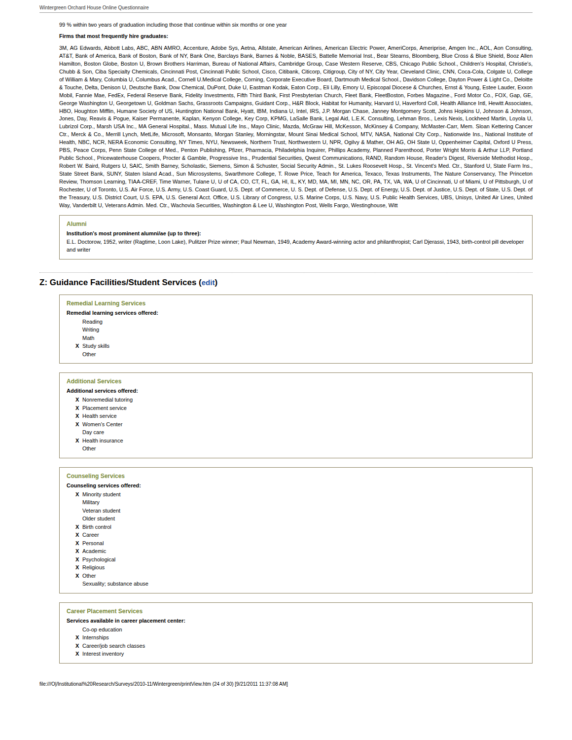Wintergreen Orchard House Online Questionnaire
99 % within two years of graduation including those that continue within six months or one year
Firms that most frequently hire graduates:
3M, AG Edwards, Abbott Labs, ABC, ABN AMRO, Accenture, Adobe Sys, Aetna, Allstate, American Airlines, American Electric Power, AmeriCorps, Ameriprise, Amgen Inc., AOL, Aon Consulting, AT&T, Bank of America, Bank of Boston, Bank of NY, Bank One, Barclays Bank, Barnes & Noble, BASES, Battelle Memorial Inst., Bear Stearns, Bloomberg, Blue Cross & Blue Shield, Booz Allen Hamilton, Boston Globe, Boston U, Brown Brothers Harriman, Bureau of National Affairs, Cambridge Group, Case Western Reserve, CBS, Chicago Public School., Children's Hospital, Christie's, Chubb & Son, Ciba Specialty Chemicals, Cincinnati Post, Cincinnati Public School, Cisco, Citibank, Citicorp, Citigroup, City of NY, City Year, Cleveland Clinic, CNN, Coca-Cola, Colgate U, College of William & Mary, Columbia U, Columbus Acad., Cornell U.Medical College, Corning, Corporate Executive Board, Dartmouth Medical School., Davidson College, Dayton Power & Light Co., Deloitte & Touche, Delta, Denison U, Deutsche Bank, Dow Chemical, DuPont, Duke U, Eastman Kodak, Eaton Corp., Eli Lilly, Emory U, Episcopal Diocese & Churches, Ernst & Young, Estee Lauder, Exxon Mobil, Fannie Mae, FedEx, Federal Reserve Bank, Fidelity Investments, Fifth Third Bank, First Presbyterian Church, Fleet Bank, FleetBoston, Forbes Magazine., Ford Motor Co., FOX, Gap, GE, George Washington U, Georgetown U, Goldman Sachs, Grassroots Campaigns, Guidant Corp., H&R Block, Habitat for Humanity, Harvard U, Haverford Coll, Health Alliance Intl, Hewitt Associates, HBO, Houghton Mifflin, Humane Society of US, Huntington National Bank, Hyatt, IBM, Indiana U, Intel, IRS, J.P. Morgan Chase, Janney Montgomery Scott, Johns Hopkins U, Johnson & Johnson, Jones, Day, Reavis & Pogue, Kaiser Permanente, Kaplan, Kenyon College, Key Corp, KPMG, LaSalle Bank, Legal Aid, L.E.K. Consulting, Lehman Bros., Lexis Nexis, Lockheed Martin, Loyola U, Lubrizol Corp., Marsh USA Inc., MA General Hospital., Mass. Mutual Life Ins., Mayo Clinic, Mazda, McGraw Hill, McKesson, McKinsey & Company, McMaster-Carr, Mem. Sloan Kettering Cancer Ctr., Merck & Co., Merrill Lynch, MetLife, Microsoft, Monsanto, Morgan Stanley, Morningstar, Mount Sinai Medical School, MTV, NASA, National City Corp., Nationwide Ins., National Institute of Health, NBC, NCR, NERA Economic Consulting, NY Times, NYU, Newsweek, Northern Trust, Northwestern U, NPR, Ogilvy & Mather, OH AG, OH State U, Oppenheimer Capital, Oxford U Press, PBS, Peace Corps, Penn State College of Med., Penton Publishing, Pfizer, Pharmacia, Philadelphia Inquirer, Phillips Academy, Planned Parenthood, Porter Wright Morris & Arthur LLP, Portland Public School., Pricewaterhouse Coopers, Procter & Gamble, Progressive Ins., Prudential Securities, Qwest Communications, RAND, Random House, Reader's Digest, Riverside Methodist Hosp., Robert W. Baird, Rutgers U, SAIC, Smith Barney, Scholastic, Siemens, Simon & Schuster, Social Security Admin., St. Lukes Roosevelt Hosp., St. Vincent's Med. Ctr., Stanford U, State Farm Ins., State Street Bank, SUNY, Staten Island Acad., Sun Microsystems, Swarthmore College, T. Rowe Price, Teach for America, Texaco, Texas Instruments, The Nature Conservancy, The Princeton Review, Thomson Learning, TIAA-CREF, Time Warner, Tulane U, U of CA, CO, CT, FL, GA, HI, IL, KY, MD, MA, MI, MN, NC, OR, PA, TX, VA, WA, U of Cincinnati, U of Miami, U of Pittsburgh, U of Rochester, U of Toronto, U.S. Air Force, U.S. Army, U.S. Coast Guard, U.S. Dept. of Commerce, U. S. Dept. of Defense, U.S. Dept. of Energy, U.S. Dept. of Justice, U.S. Dept. of State, U.S. Dept. of the Treasury, U.S. District Court, U.S. EPA, U.S. General Acct. Office, U.S. Library of Congress, U.S. Marine Corps, U.S. Navy, U.S. Public Health Services, UBS, Unisys, United Air Lines, United Way, Vanderbilt U, Veterans Admin. Med. Ctr., Wachovia Securities, Washington & Lee U, Washington Post, Wells Fargo, Westinghouse, Witt
Alumni
Institution's most prominent alumni/ae (up to three):
E.L. Doctorow, 1952, writer (Ragtime, Loon Lake), Pulitzer Prize winner; Paul Newman, 1949, Academy Award-winning actor and philanthropist; Carl Djerassi, 1943, birth-control pill developer and writer
Z: Guidance Facilities/Student Services (edit)
Remedial Learning Services
Remedial learning services offered:
Reading
Writing
Math
XStudy skills
Other
Additional Services
Additional services offered:
XNonremedial tutoring
XPlacement service
XHealth service
XWomen's Center
Day care
XHealth insurance
Other
Counseling Services
Counseling services offered:
XMinority student
Military
Veteran student
Older student
XBirth control
XCareer
XPersonal
XAcademic
XPsychological
XReligious
XOther
Sexuality; substance abuse
Career Placement Services
Services available in career placement center:
Co-op education
XInternships
XCareer/job search classes
XInterest inventory
file:///O|/Institutional%20Research/Surveys/2010-11/Wintergreen/printView.htm (24 of 30) [9/21/2011 11:37:08 AM]